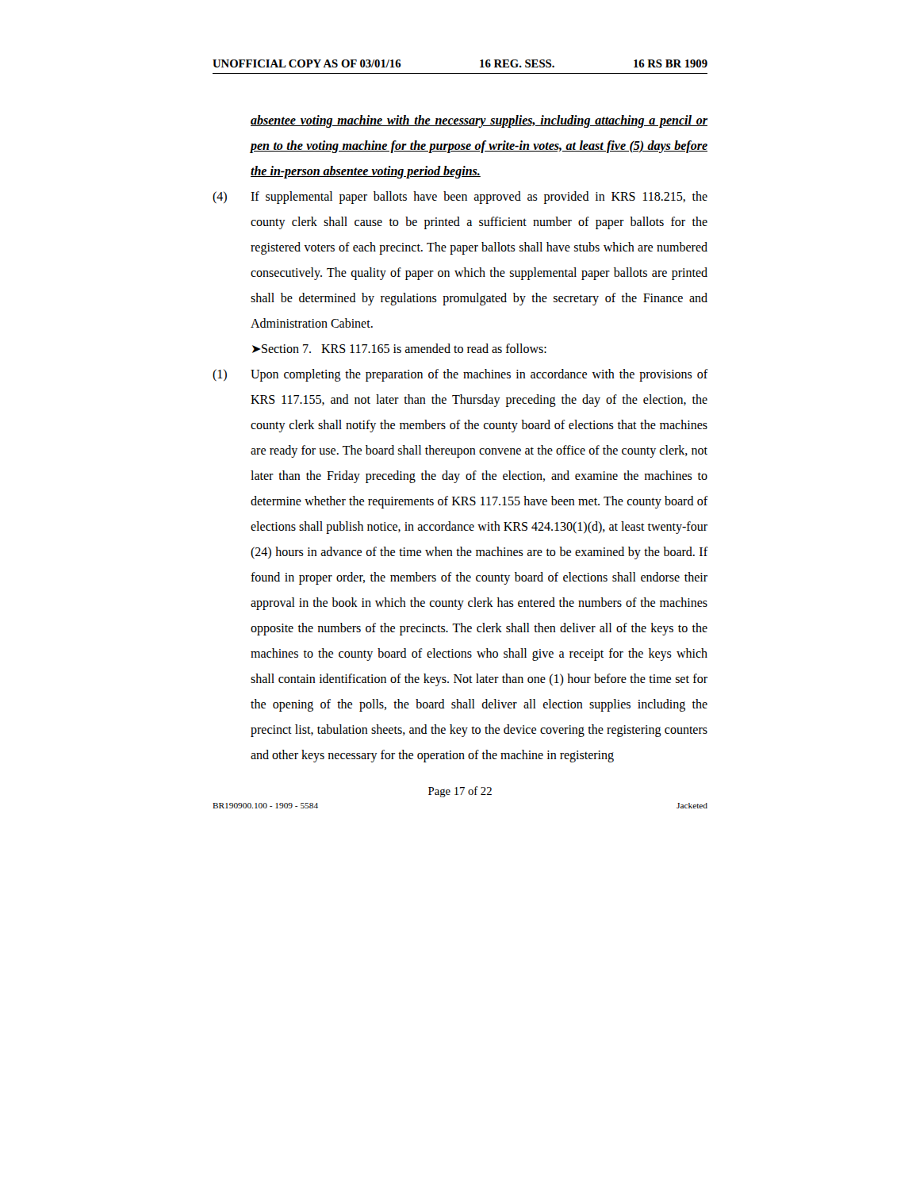UNOFFICIAL COPY AS OF 03/01/16
16 REG. SESS.
16 RS BR 1909
absentee voting machine with the necessary supplies, including attaching a pencil or pen to the voting machine for the purpose of write-in votes, at least five (5) days before the in-person absentee voting period begins.
(4)
If supplemental paper ballots have been approved as provided in KRS 118.215, the county clerk shall cause to be printed a sufficient number of paper ballots for the registered voters of each precinct. The paper ballots shall have stubs which are numbered consecutively. The quality of paper on which the supplemental paper ballots are printed shall be determined by regulations promulgated by the secretary of the Finance and Administration Cabinet.
➤Section 7. KRS 117.165 is amended to read as follows:
(1)
Upon completing the preparation of the machines in accordance with the provisions of KRS 117.155, and not later than the Thursday preceding the day of the election, the county clerk shall notify the members of the county board of elections that the machines are ready for use. The board shall thereupon convene at the office of the county clerk, not later than the Friday preceding the day of the election, and examine the machines to determine whether the requirements of KRS 117.155 have been met. The county board of elections shall publish notice, in accordance with KRS 424.130(1)(d), at least twenty-four (24) hours in advance of the time when the machines are to be examined by the board. If found in proper order, the members of the county board of elections shall endorse their approval in the book in which the county clerk has entered the numbers of the machines opposite the numbers of the precincts. The clerk shall then deliver all of the keys to the machines to the county board of elections who shall give a receipt for the keys which shall contain identification of the keys. Not later than one (1) hour before the time set for the opening of the polls, the board shall deliver all election supplies including the precinct list, tabulation sheets, and the key to the device covering the registering counters and other keys necessary for the operation of the machine in registering
Page 17 of 22
BR190900.100 - 1909 - 5584
Jacketed